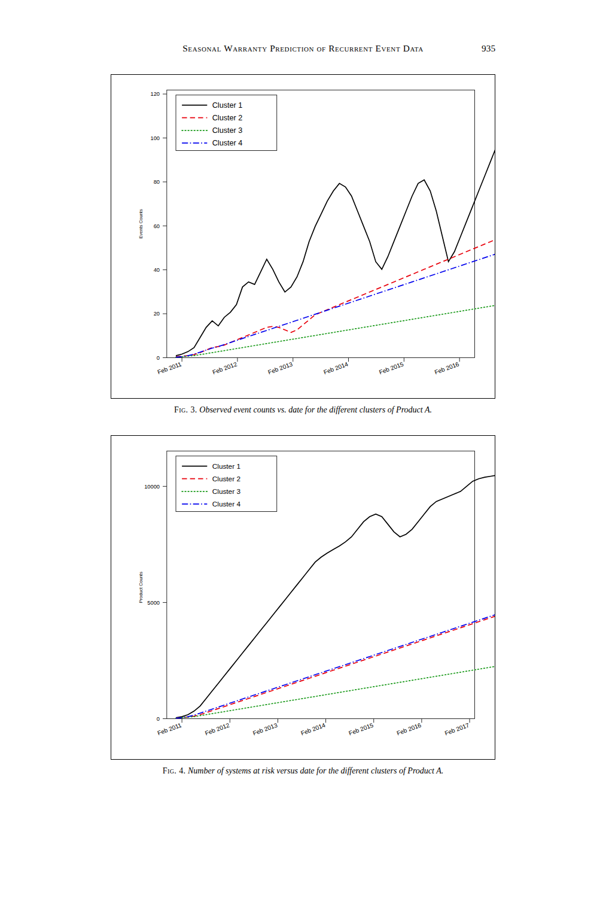Seasonal Warranty Prediction of Recurrent Event Data
935
0 20 40 60 80 100 120 Events Counts Feb 2011 Feb 2012 Feb 2013 Feb 2014 Feb 2015 Feb 2016 Cluster 1 Cluster 2 Cluster 3 Cluster 4
Fig. 3. Observed event counts vs. date for the different clusters of Product A.
0 5000 10000 Product Counts Feb 2011 Feb 2012 Feb 2013 Feb 2014 Feb 2015 Feb 2016 Feb 2017 Cluster 1 Cluster 2 Cluster 3 Cluster 4
Fig. 4. Number of systems at risk versus date for the different clusters of Product A.